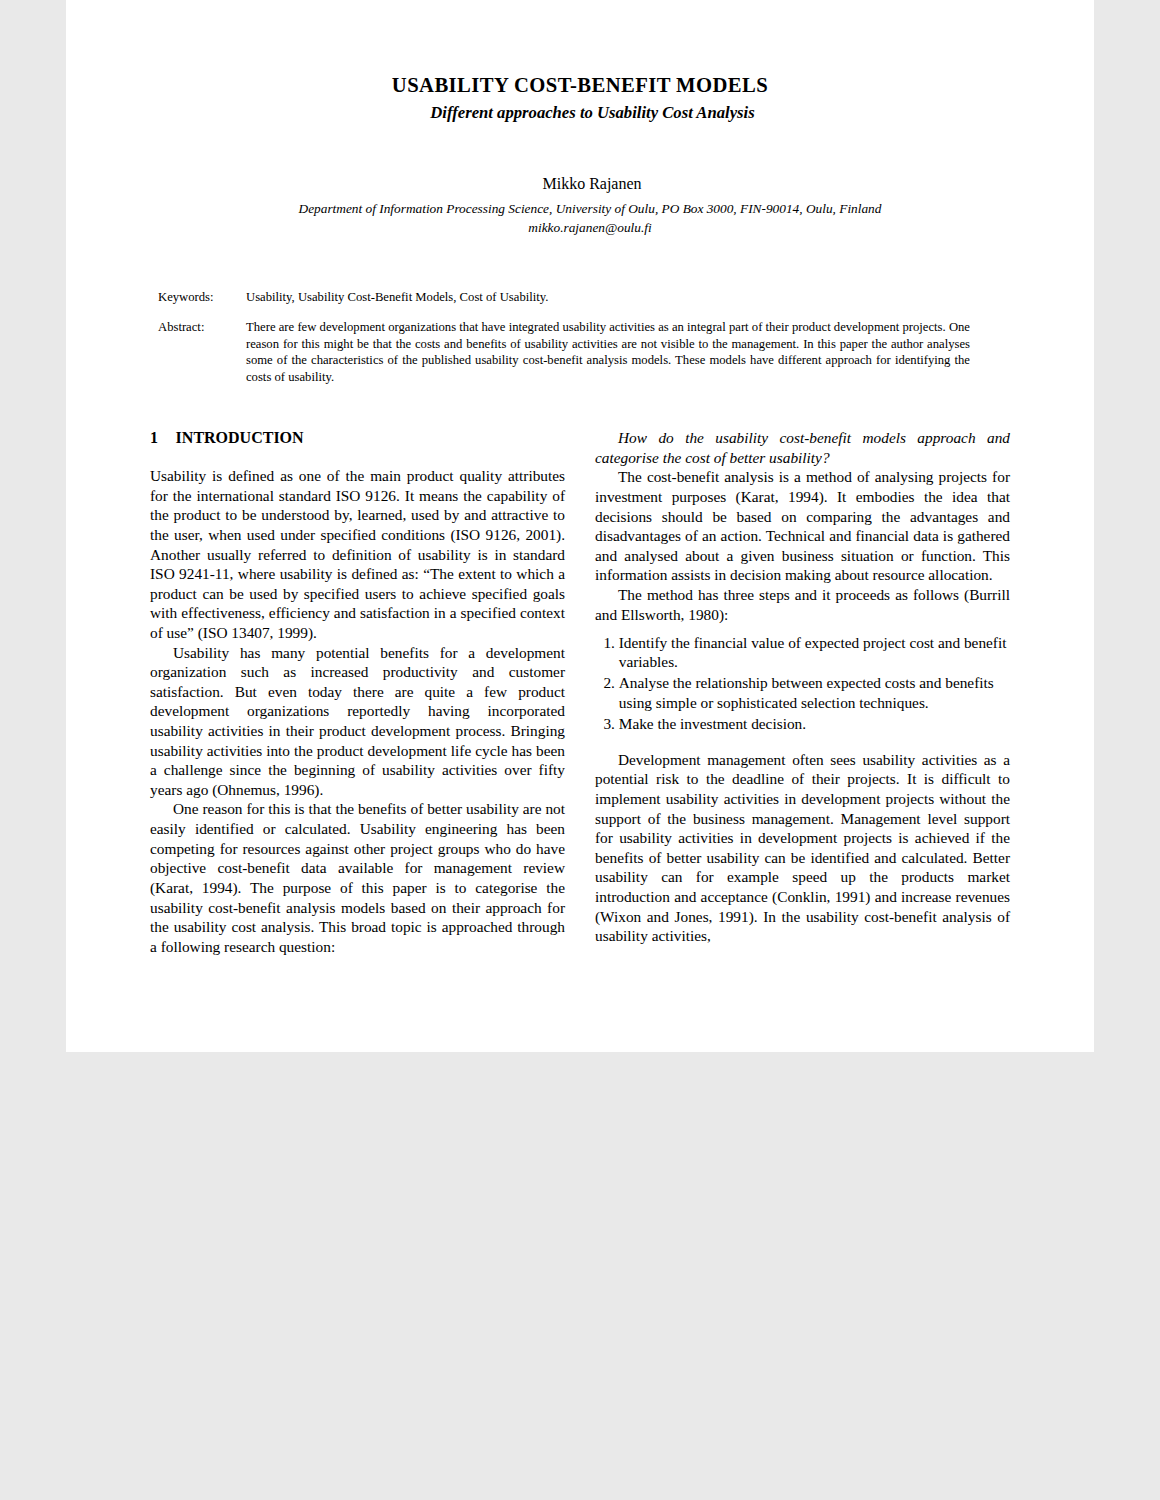Usability Cost-Benefit Models
Different approaches to Usability Cost Analysis
Mikko Rajanen
Department of Information Processing Science, University of Oulu, PO Box 3000, FIN-90014, Oulu, Finland
mikko.rajanen@oulu.fi
Keywords:
Usability, Usability Cost-Benefit Models, Cost of Usability.
Abstract:
There are few development organizations that have integrated usability activities as an integral part of their product development projects. One reason for this might be that the costs and benefits of usability activities are not visible to the management. In this paper the author analyses some of the characteristics of the published usability cost-benefit analysis models. These models have different approach for identifying the costs of usability.
1 Introduction
Usability is defined as one of the main product quality attributes for the international standard ISO 9126. It means the capability of the product to be understood by, learned, used by and attractive to the user, when used under specified conditions (ISO 9126, 2001). Another usually referred to definition of usability is in standard ISO 9241-11, where usability is defined as: “The extent to which a product can be used by specified users to achieve specified goals with effectiveness, efficiency and satisfaction in a specified context of use” (ISO 13407, 1999).
Usability has many potential benefits for a development organization such as increased productivity and customer satisfaction. But even today there are quite a few product development organizations reportedly having incorporated usability activities in their product development process. Bringing usability activities into the product development life cycle has been a challenge since the beginning of usability activities over fifty years ago (Ohnemus, 1996).
One reason for this is that the benefits of better usability are not easily identified or calculated. Usability engineering has been competing for resources against other project groups who do have objective cost-benefit data available for management review (Karat, 1994). The purpose of this paper is to categorise the usability cost-benefit analysis models based on their approach for the usability cost analysis. This broad topic is approached through a following research question:
How do the usability cost-benefit models approach and categorise the cost of better usability?
The cost-benefit analysis is a method of analysing projects for investment purposes (Karat, 1994). It embodies the idea that decisions should be based on comparing the advantages and disadvantages of an action. Technical and financial data is gathered and analysed about a given business situation or function. This information assists in decision making about resource allocation.
The method has three steps and it proceeds as follows (Burrill and Ellsworth, 1980):
Identify the financial value of expected project cost and benefit variables.
Analyse the relationship between expected costs and benefits using simple or sophisticated selection techniques.
Make the investment decision.
Development management often sees usability activities as a potential risk to the deadline of their projects. It is difficult to implement usability activities in development projects without the support of the business management. Management level support for usability activities in development projects is achieved if the benefits of better usability can be identified and calculated. Better usability can for example speed up the products market introduction and acceptance (Conklin, 1991) and increase revenues (Wixon and Jones, 1991). In the usability cost-benefit analysis of usability activities,